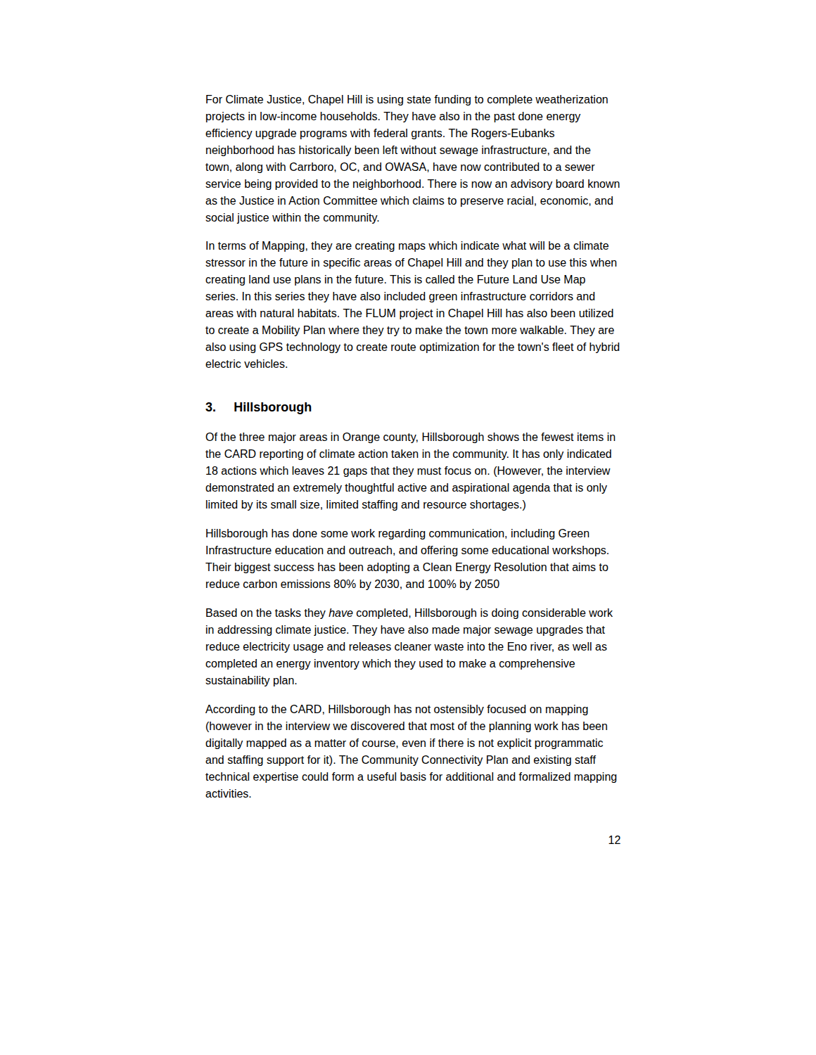For Climate Justice, Chapel Hill is using state funding to complete weatherization projects in low-income households. They have also in the past done energy efficiency upgrade programs with federal grants. The Rogers-Eubanks neighborhood has historically been left without sewage infrastructure, and the town, along with Carrboro, OC, and OWASA, have now contributed to a sewer service being provided to the neighborhood. There is now an advisory board known as the Justice in Action Committee which claims to preserve racial, economic, and social justice within the community.
In terms of Mapping, they are creating maps which indicate what will be a climate stressor in the future in specific areas of Chapel Hill and they plan to use this when creating land use plans in the future. This is called the Future Land Use Map series. In this series they have also included green infrastructure corridors and areas with natural habitats. The FLUM project in Chapel Hill has also been utilized to create a Mobility Plan where they try to make the town more walkable. They are also using GPS technology to create route optimization for the town's fleet of hybrid electric vehicles.
3. Hillsborough
Of the three major areas in Orange county, Hillsborough shows the fewest items in the CARD reporting of climate action taken in the community. It has only indicated 18 actions which leaves 21 gaps that they must focus on. (However, the interview demonstrated an extremely thoughtful active and aspirational agenda that is only limited by its small size, limited staffing and resource shortages.)
Hillsborough has done some work regarding communication, including Green Infrastructure education and outreach, and offering some educational workshops. Their biggest success has been adopting a Clean Energy Resolution that aims to reduce carbon emissions 80% by 2030, and 100% by 2050
Based on the tasks they have completed, Hillsborough is doing considerable work in addressing climate justice. They have also made major sewage upgrades that reduce electricity usage and releases cleaner waste into the Eno river, as well as completed an energy inventory which they used to make a comprehensive sustainability plan.
According to the CARD, Hillsborough has not ostensibly focused on mapping (however in the interview we discovered that most of the planning work has been digitally mapped as a matter of course, even if there is not explicit programmatic and staffing support for it). The Community Connectivity Plan and existing staff technical expertise could form a useful basis for additional and formalized mapping activities.
12